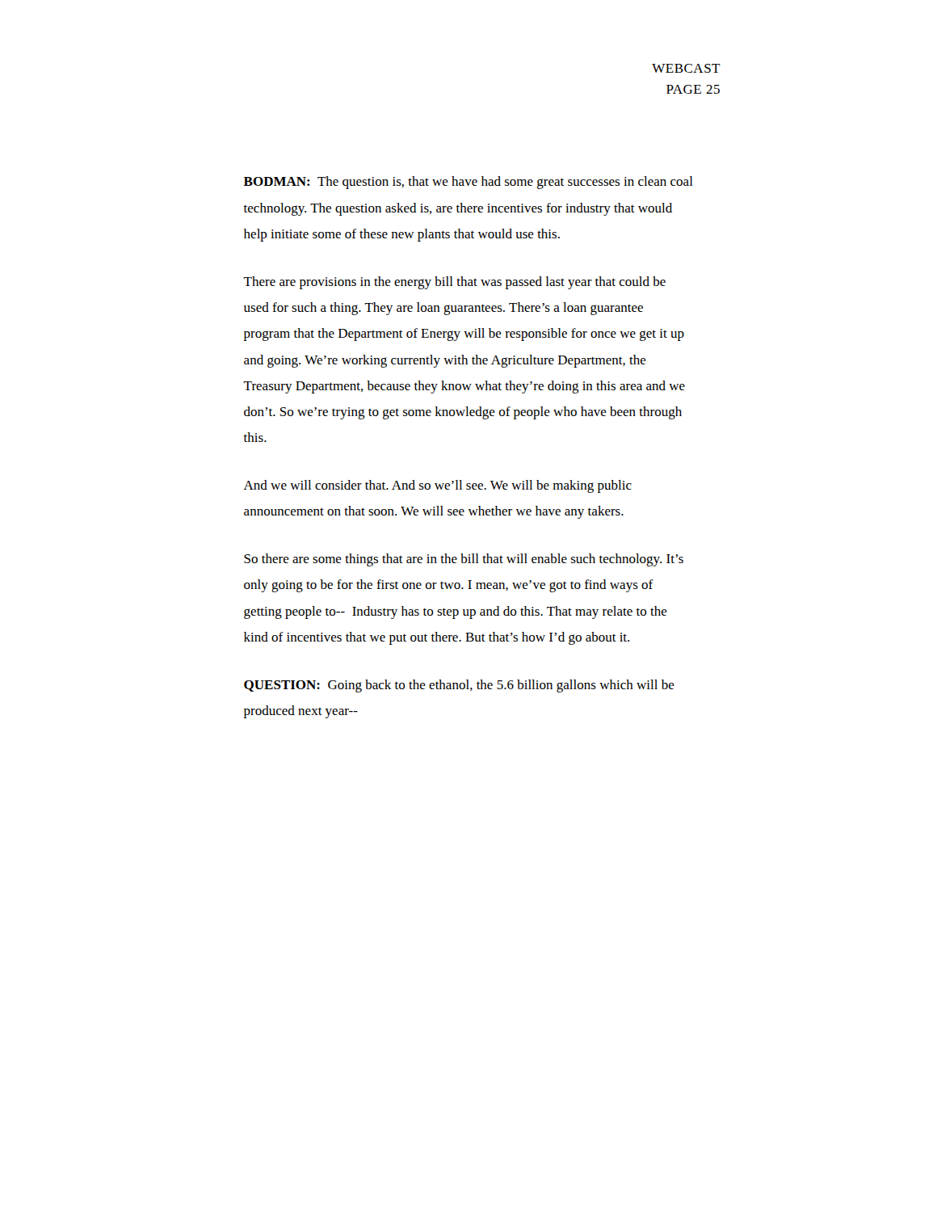WEBCAST
PAGE 25
BODMAN: The question is, that we have had some great successes in clean coal technology. The question asked is, are there incentives for industry that would help initiate some of these new plants that would use this.
There are provisions in the energy bill that was passed last year that could be used for such a thing. They are loan guarantees. There’s a loan guarantee program that the Department of Energy will be responsible for once we get it up and going. We’re working currently with the Agriculture Department, the Treasury Department, because they know what they’re doing in this area and we don’t. So we’re trying to get some knowledge of people who have been through this.
And we will consider that. And so we’ll see. We will be making public announcement on that soon. We will see whether we have any takers.
So there are some things that are in the bill that will enable such technology. It’s only going to be for the first one or two. I mean, we’ve got to find ways of getting people to-- Industry has to step up and do this. That may relate to the kind of incentives that we put out there. But that’s how I’d go about it.
QUESTION: Going back to the ethanol, the 5.6 billion gallons which will be produced next year--